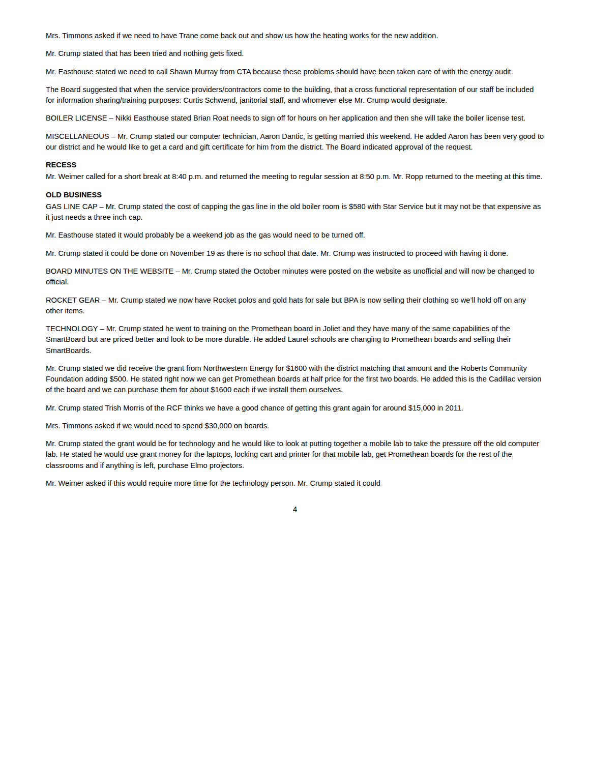Mrs. Timmons asked if we need to have Trane come back out and show us how the heating works for the new addition.
Mr. Crump stated that has been tried and nothing gets fixed.
Mr. Easthouse stated we need to call Shawn Murray from CTA because these problems should have been taken care of with the energy audit.
The Board suggested that when the service providers/contractors come to the building, that a cross functional representation of our staff be included for information sharing/training purposes: Curtis Schwend, janitorial staff, and whomever else Mr. Crump would designate.
BOILER LICENSE – Nikki Easthouse stated Brian Roat needs to sign off for hours on her application and then she will take the boiler license test.
MISCELLANEOUS – Mr. Crump stated our computer technician, Aaron Dantic, is getting married this weekend. He added Aaron has been very good to our district and he would like to get a card and gift certificate for him from the district. The Board indicated approval of the request.
RECESS
Mr. Weimer called for a short break at 8:40 p.m. and returned the meeting to regular session at 8:50 p.m. Mr. Ropp returned to the meeting at this time.
OLD BUSINESS
GAS LINE CAP – Mr. Crump stated the cost of capping the gas line in the old boiler room is $580 with Star Service but it may not be that expensive as it just needs a three inch cap.
Mr. Easthouse stated it would probably be a weekend job as the gas would need to be turned off.
Mr. Crump stated it could be done on November 19 as there is no school that date. Mr. Crump was instructed to proceed with having it done.
BOARD MINUTES ON THE WEBSITE – Mr. Crump stated the October minutes were posted on the website as unofficial and will now be changed to official.
ROCKET GEAR – Mr. Crump stated we now have Rocket polos and gold hats for sale but BPA is now selling their clothing so we’ll hold off on any other items.
TECHNOLOGY – Mr. Crump stated he went to training on the Promethean board in Joliet and they have many of the same capabilities of the SmartBoard but are priced better and look to be more durable. He added Laurel schools are changing to Promethean boards and selling their SmartBoards.
Mr. Crump stated we did receive the grant from Northwestern Energy for $1600 with the district matching that amount and the Roberts Community Foundation adding $500. He stated right now we can get Promethean boards at half price for the first two boards. He added this is the Cadillac version of the board and we can purchase them for about $1600 each if we install them ourselves.
Mr. Crump stated Trish Morris of the RCF thinks we have a good chance of getting this grant again for around $15,000 in 2011.
Mrs. Timmons asked if we would need to spend $30,000 on boards.
Mr. Crump stated the grant would be for technology and he would like to look at putting together a mobile lab to take the pressure off the old computer lab. He stated he would use grant money for the laptops, locking cart and printer for that mobile lab, get Promethean boards for the rest of the classrooms and if anything is left, purchase Elmo projectors.
Mr. Weimer asked if this would require more time for the technology person. Mr. Crump stated it could
4